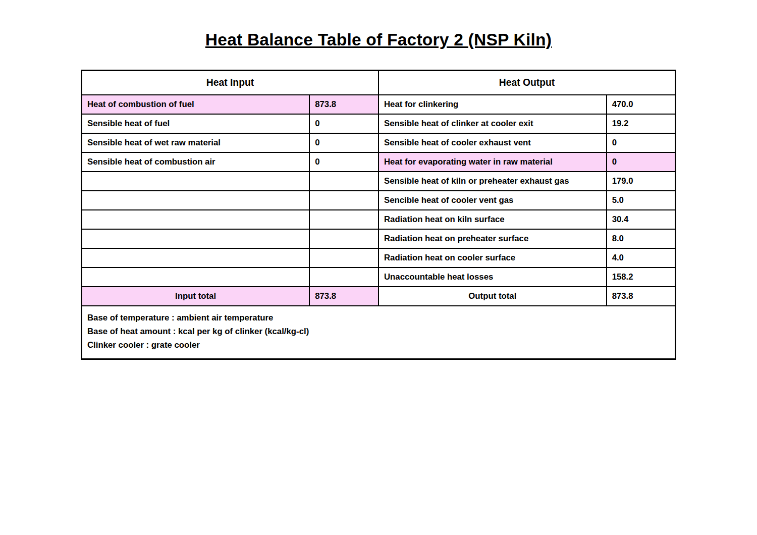Heat Balance Table of Factory 2 (NSP Kiln)
| Heat Input | Heat Output |
| --- | --- |
| Heat of combustion of fuel | 873.8 | Heat for clinkering | 470.0 |
| Sensible heat of fuel | 0 | Sensible heat of clinker at cooler exit | 19.2 |
| Sensible heat of wet raw material | 0 | Sensible heat of cooler exhaust vent | 0 |
| Sensible heat of combustion air | 0 | Heat for evaporating water in raw material | 0 |
| | | Sensible heat of kiln or preheater exhaust gas | 179.0 |
| | | Sencible heat of cooler vent gas | 5.0 |
| | | Radiation heat on kiln surface | 30.4 |
| | | Radiation heat on preheater surface | 8.0 |
| | | Radiation heat on cooler surface | 4.0 |
| | | Unaccountable heat losses | 158.2 |
| Input total | 873.8 | Output total | 873.8 |
| Base of temperature : ambient air temperature Base of heat amount : kcal per kg of clinker (kcal/kg-cl) Clinker cooler : grate cooler |